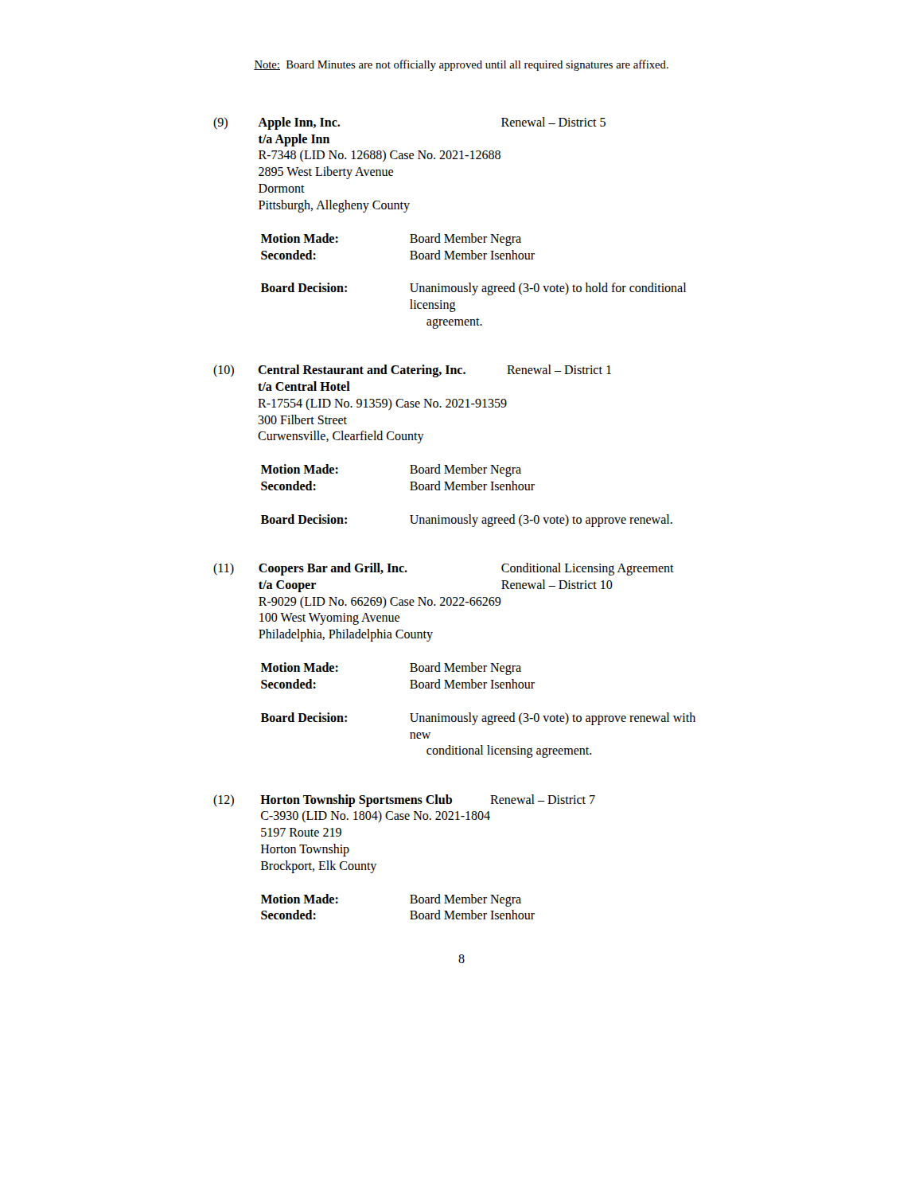Note: Board Minutes are not officially approved until all required signatures are affixed.
| (9) | Apple Inn, Inc. t/a Apple Inn R-7348 (LID No. 12688) Case No. 2021-12688 2895 West Liberty Avenue Dormont Pittsburgh, Allegheny County | Renewal – District 5 |
| Motion Made: | Board Member Negra |
| Seconded: | Board Member Isenhour |
| Board Decision: | Unanimously agreed (3-0 vote) to hold for conditional licensing agreement. |
| (10) | Central Restaurant and Catering, Inc. t/a Central Hotel R-17554 (LID No. 91359) Case No. 2021-91359 300 Filbert Street Curwensville, Clearfield County | Renewal – District 1 |
| Motion Made: | Board Member Negra |
| Seconded: | Board Member Isenhour |
| Board Decision: | Unanimously agreed (3-0 vote) to approve renewal. |
| (11) | Coopers Bar and Grill, Inc. t/a Cooper R-9029 (LID No. 66269) Case No. 2022-66269 100 West Wyoming Avenue Philadelphia, Philadelphia County | Conditional Licensing Agreement Renewal – District 10 |
| Motion Made: | Board Member Negra |
| Seconded: | Board Member Isenhour |
| Board Decision: | Unanimously agreed (3-0 vote) to approve renewal with new conditional licensing agreement. |
| (12) | Horton Township Sportsmens Club C-3930 (LID No. 1804) Case No. 2021-1804 5197 Route 219 Horton Township Brockport, Elk County | Renewal – District 7 |
| Motion Made: | Board Member Negra |
| Seconded: | Board Member Isenhour |
8